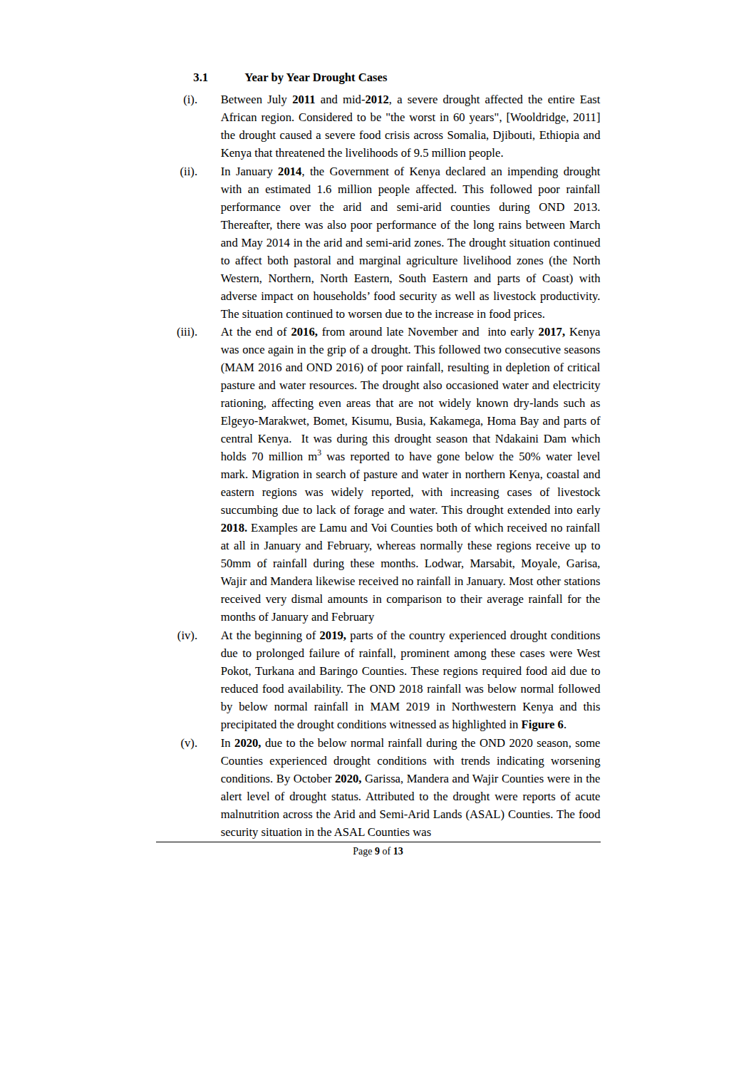3.1 Year by Year Drought Cases
(i). Between July 2011 and mid-2012, a severe drought affected the entire East African region. Considered to be "the worst in 60 years", [Wooldridge, 2011] the drought caused a severe food crisis across Somalia, Djibouti, Ethiopia and Kenya that threatened the livelihoods of 9.5 million people.
(ii). In January 2014, the Government of Kenya declared an impending drought with an estimated 1.6 million people affected. This followed poor rainfall performance over the arid and semi-arid counties during OND 2013. Thereafter, there was also poor performance of the long rains between March and May 2014 in the arid and semi-arid zones. The drought situation continued to affect both pastoral and marginal agriculture livelihood zones (the North Western, Northern, North Eastern, South Eastern and parts of Coast) with adverse impact on households’ food security as well as livestock productivity. The situation continued to worsen due to the increase in food prices.
(iii). At the end of 2016, from around late November and into early 2017, Kenya was once again in the grip of a drought. This followed two consecutive seasons (MAM 2016 and OND 2016) of poor rainfall, resulting in depletion of critical pasture and water resources. The drought also occasioned water and electricity rationing, affecting even areas that are not widely known dry-lands such as Elgeyo-Marakwet, Bomet, Kisumu, Busia, Kakamega, Homa Bay and parts of central Kenya. It was during this drought season that Ndakaini Dam which holds 70 million m3 was reported to have gone below the 50% water level mark. Migration in search of pasture and water in northern Kenya, coastal and eastern regions was widely reported, with increasing cases of livestock succumbing due to lack of forage and water. This drought extended into early 2018. Examples are Lamu and Voi Counties both of which received no rainfall at all in January and February, whereas normally these regions receive up to 50mm of rainfall during these months. Lodwar, Marsabit, Moyale, Garisa, Wajir and Mandera likewise received no rainfall in January. Most other stations received very dismal amounts in comparison to their average rainfall for the months of January and February
(iv). At the beginning of 2019, parts of the country experienced drought conditions due to prolonged failure of rainfall, prominent among these cases were West Pokot, Turkana and Baringo Counties. These regions required food aid due to reduced food availability. The OND 2018 rainfall was below normal followed by below normal rainfall in MAM 2019 in Northwestern Kenya and this precipitated the drought conditions witnessed as highlighted in Figure 6.
(v). In 2020, due to the below normal rainfall during the OND 2020 season, some Counties experienced drought conditions with trends indicating worsening conditions. By October 2020, Garissa, Mandera and Wajir Counties were in the alert level of drought status. Attributed to the drought were reports of acute malnutrition across the Arid and Semi-Arid Lands (ASAL) Counties. The food security situation in the ASAL Counties was
Page 9 of 13